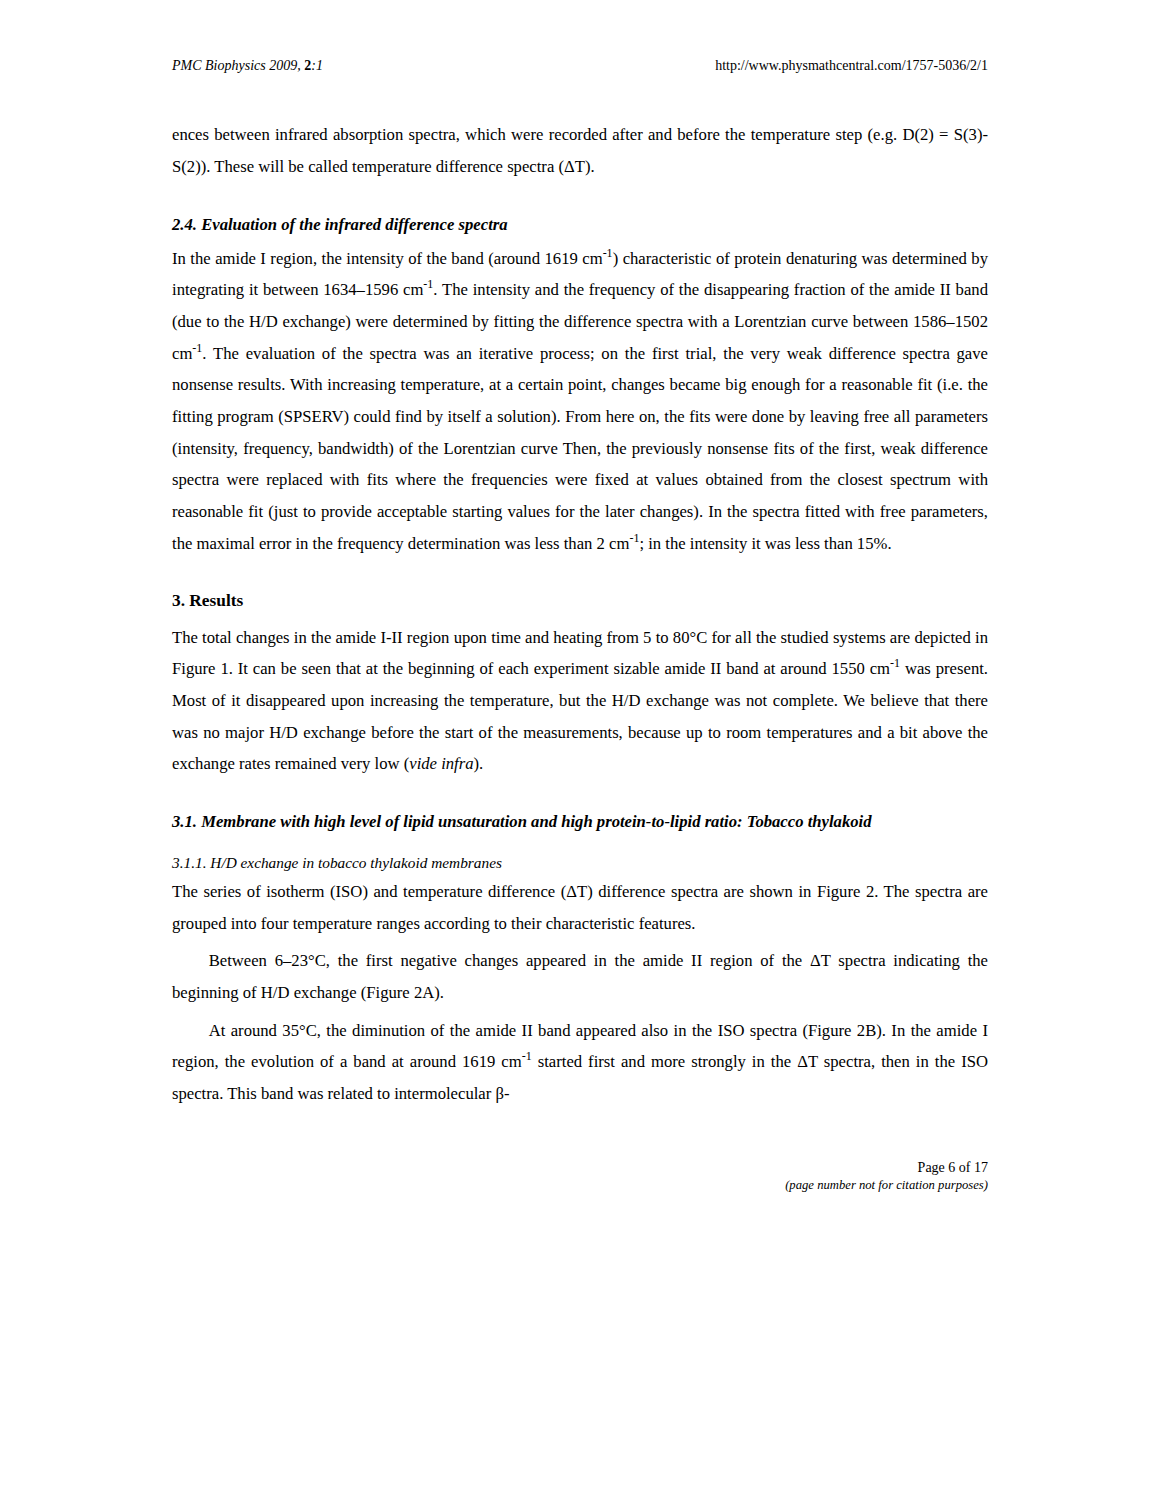PMC Biophysics 2009, 2:1
http://www.physmathcentral.com/1757-5036/2/1
ences between infrared absorption spectra, which were recorded after and before the temperature step (e.g. D(2) = S(3)-S(2)). These will be called temperature difference spectra (ΔT).
2.4. Evaluation of the infrared difference spectra
In the amide I region, the intensity of the band (around 1619 cm-1) characteristic of protein denaturing was determined by integrating it between 1634–1596 cm-1. The intensity and the frequency of the disappearing fraction of the amide II band (due to the H/D exchange) were determined by fitting the difference spectra with a Lorentzian curve between 1586–1502 cm-1. The evaluation of the spectra was an iterative process; on the first trial, the very weak difference spectra gave nonsense results. With increasing temperature, at a certain point, changes became big enough for a reasonable fit (i.e. the fitting program (SPSERV) could find by itself a solution). From here on, the fits were done by leaving free all parameters (intensity, frequency, bandwidth) of the Lorentzian curve Then, the previously nonsense fits of the first, weak difference spectra were replaced with fits where the frequencies were fixed at values obtained from the closest spectrum with reasonable fit (just to provide acceptable starting values for the later changes). In the spectra fitted with free parameters, the maximal error in the frequency determination was less than 2 cm-1; in the intensity it was less than 15%.
3. Results
The total changes in the amide I-II region upon time and heating from 5 to 80°C for all the studied systems are depicted in Figure 1. It can be seen that at the beginning of each experiment sizable amide II band at around 1550 cm-1 was present. Most of it disappeared upon increasing the temperature, but the H/D exchange was not complete. We believe that there was no major H/D exchange before the start of the measurements, because up to room temperatures and a bit above the exchange rates remained very low (vide infra).
3.1. Membrane with high level of lipid unsaturation and high protein-to-lipid ratio: Tobacco thylakoid
3.1.1. H/D exchange in tobacco thylakoid membranes
The series of isotherm (ISO) and temperature difference (ΔT) difference spectra are shown in Figure 2. The spectra are grouped into four temperature ranges according to their characteristic features.
Between 6–23°C, the first negative changes appeared in the amide II region of the ΔT spectra indicating the beginning of H/D exchange (Figure 2A).
At around 35°C, the diminution of the amide II band appeared also in the ISO spectra (Figure 2B). In the amide I region, the evolution of a band at around 1619 cm-1 started first and more strongly in the ΔT spectra, then in the ISO spectra. This band was related to intermolecular β-
Page 6 of 17
(page number not for citation purposes)